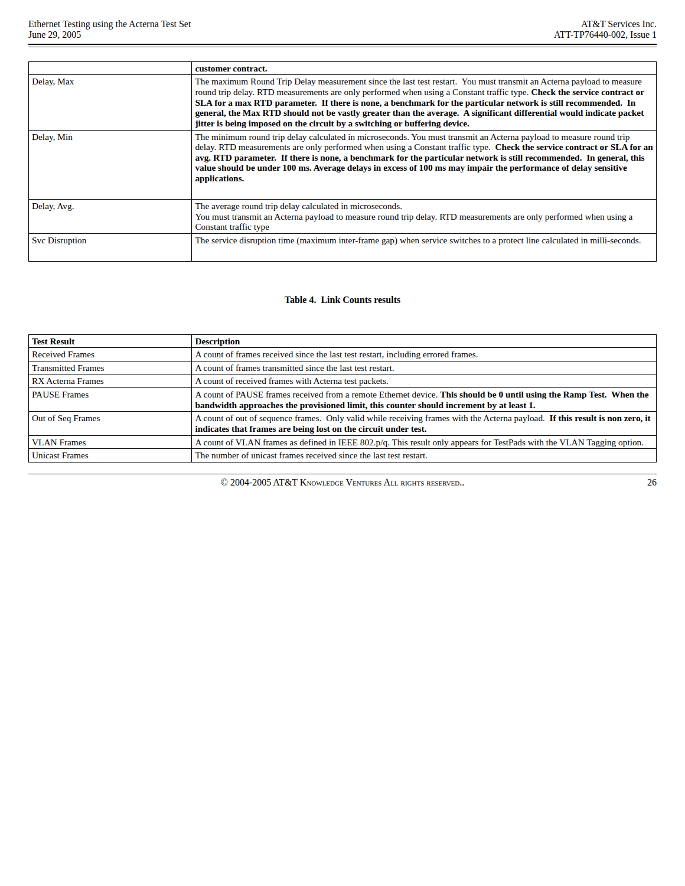Ethernet Testing using the Acterna Test Set
June 29, 2005
AT&T Services Inc.
ATT-TP76440-002, Issue 1
| | customer contract. |
| Delay, Max | The maximum Round Trip Delay measurement since the last test restart. You must transmit an Acterna payload to measure round trip delay. RTD measurements are only performed when using a Constant traffic type. Check the service contract or SLA for a max RTD parameter. If there is none, a benchmark for the particular network is still recommended. In general, the Max RTD should not be vastly greater than the average. A significant differential would indicate packet jitter is being imposed on the circuit by a switching or buffering device. |
| Delay, Min | The minimum round trip delay calculated in microseconds. You must transmit an Acterna payload to measure round trip delay. RTD measurements are only performed when using a Constant traffic type. Check the service contract or SLA for an avg. RTD parameter. If there is none, a benchmark for the particular network is still recommended. In general, this value should be under 100 ms. Average delays in excess of 100 ms may impair the performance of delay sensitive applications. |
| Delay, Avg. | The average round trip delay calculated in microseconds. You must transmit an Acterna payload to measure round trip delay. RTD measurements are only performed when using a Constant traffic type |
| Svc Disruption | The service disruption time (maximum inter-frame gap) when service switches to a protect line calculated in milli-seconds. |
Table 4. Link Counts results
| Test Result | Description |
| --- | --- |
| Received Frames | A count of frames received since the last test restart, including errored frames. |
| Transmitted Frames | A count of frames transmitted since the last test restart. |
| RX Acterna Frames | A count of received frames with Acterna test packets. |
| PAUSE Frames | A count of PAUSE frames received from a remote Ethernet device. This should be 0 until using the Ramp Test. When the bandwidth approaches the provisioned limit, this counter should increment by at least 1. |
| Out of Seq Frames | A count of out of sequence frames. Only valid while receiving frames with the Acterna payload. If this result is non zero, it indicates that frames are being lost on the circuit under test. |
| VLAN Frames | A count of VLAN frames as defined in IEEE 802.p/q. This result only appears for TestPads with the VLAN Tagging option. |
| Unicast Frames | The number of unicast frames received since the last test restart. |
© 2004-2005 AT&T Knowledge Ventures All rights reserved..
26